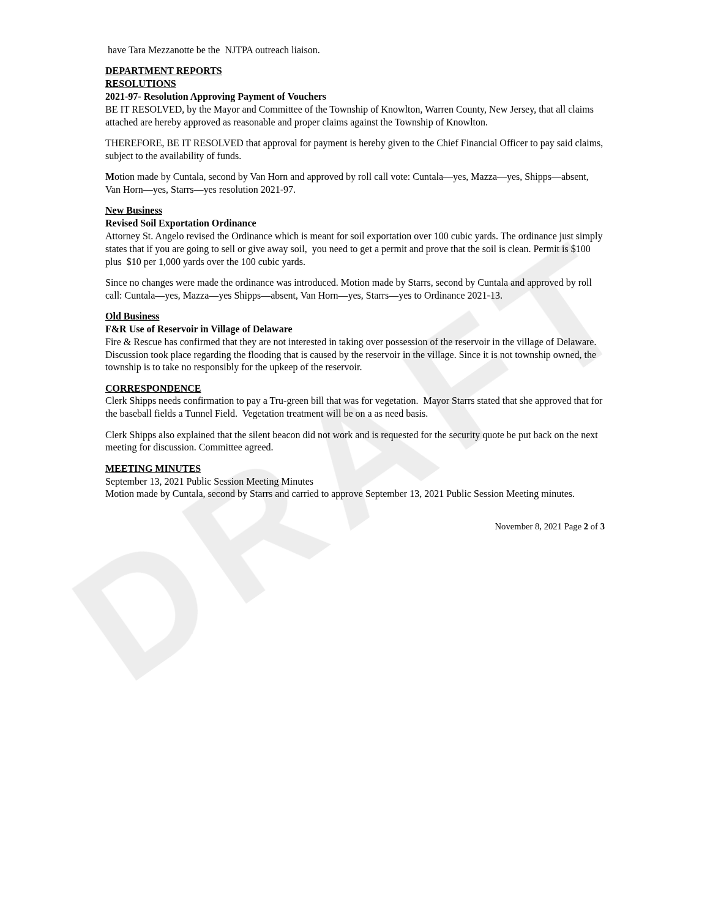DRAFT
have Tara Mezzanotte be the NJTPA outreach liaison.
DEPARTMENT REPORTS
RESOLUTIONS
2021-97- Resolution Approving Payment of Vouchers
BE IT RESOLVED, by the Mayor and Committee of the Township of Knowlton, Warren County, New Jersey, that all claims attached are hereby approved as reasonable and proper claims against the Township of Knowlton.
THEREFORE, BE IT RESOLVED that approval for payment is hereby given to the Chief Financial Officer to pay said claims, subject to the availability of funds.
Motion made by Cuntala, second by Van Horn and approved by roll call vote: Cuntala—yes, Mazza—yes, Shipps—absent, Van Horn—yes, Starrs—yes resolution 2021-97.
New Business
Revised Soil Exportation Ordinance
Attorney St. Angelo revised the Ordinance which is meant for soil exportation over 100 cubic yards. The ordinance just simply states that if you are going to sell or give away soil, you need to get a permit and prove that the soil is clean. Permit is $100 plus $10 per 1,000 yards over the 100 cubic yards.
Since no changes were made the ordinance was introduced. Motion made by Starrs, second by Cuntala and approved by roll call: Cuntala—yes, Mazza—yes Shipps—absent, Van Horn—yes, Starrs—yes to Ordinance 2021-13.
Old Business
F&R Use of Reservoir in Village of Delaware
Fire & Rescue has confirmed that they are not interested in taking over possession of the reservoir in the village of Delaware. Discussion took place regarding the flooding that is caused by the reservoir in the village. Since it is not township owned, the township is to take no responsibly for the upkeep of the reservoir.
CORRESPONDENCE
Clerk Shipps needs confirmation to pay a Tru-green bill that was for vegetation. Mayor Starrs stated that she approved that for the baseball fields a Tunnel Field. Vegetation treatment will be on a as need basis.
Clerk Shipps also explained that the silent beacon did not work and is requested for the security quote be put back on the next meeting for discussion. Committee agreed.
MEETING MINUTES
September 13, 2021 Public Session Meeting Minutes
Motion made by Cuntala, second by Starrs and carried to approve September 13, 2021 Public Session Meeting minutes.
November 8, 2021 Page 2 of 3